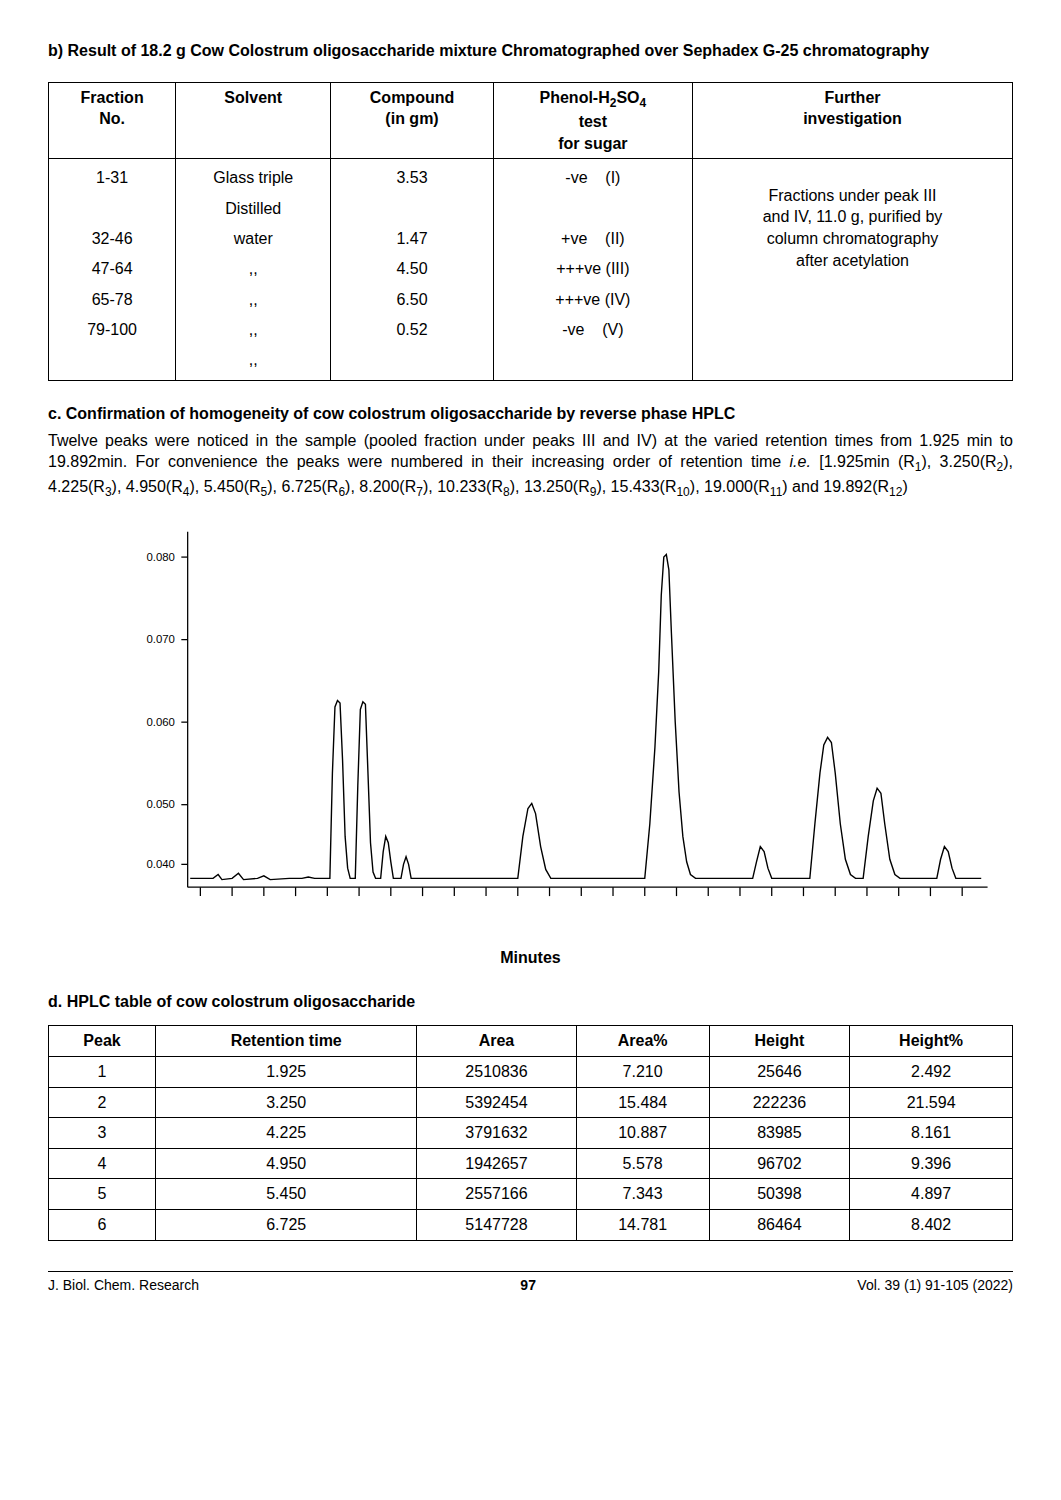b) Result of 18.2 g Cow Colostrum oligosaccharide mixture Chromatographed over Sephadex G-25 chromatography
| Fraction No. | Solvent | Compound (in gm) | Phenol-H 2 SO 4 test for sugar | Further investigation |
| --- | --- | --- | --- | --- |
| 1-31 32-46 47-64 65-78 79-100 | Glass triple Distilled water ,, ,, ,, ,, | 3.53 1.47 4.50 6.50 0.52 | -ve (I) +ve (II) +++ve (III) +++ve (IV) -ve (V) | Fractions under peak III and IV, 11.0 g, purified by column chromatography after acetylation |
c. Confirmation of homogeneity of cow colostrum oligosaccharide by reverse phase HPLC
Twelve peaks were noticed in the sample (pooled fraction under peaks III and IV) at the varied retention times from 1.925 min to 19.892min. For convenience the peaks were numbered in their increasing order of retention time i.e. [1.925min (R1), 3.250(R2), 4.225(R3), 4.950(R4), 5.450(R5), 6.725(R6), 8.200(R7), 10.233(R8), 13.250(R9), 15.433(R10), 19.000(R11) and 19.892(R12)
0.080 0.070 0.060 0.050 0.040
Minutes
d. HPLC table of cow colostrum oligosaccharide
| Peak | Retention time | Area | Area% | Height | Height% |
| --- | --- | --- | --- | --- | --- |
| 1 | 1.925 | 2510836 | 7.210 | 25646 | 2.492 |
| 2 | 3.250 | 5392454 | 15.484 | 222236 | 21.594 |
| 3 | 4.225 | 3791632 | 10.887 | 83985 | 8.161 |
| 4 | 4.950 | 1942657 | 5.578 | 96702 | 9.396 |
| 5 | 5.450 | 2557166 | 7.343 | 50398 | 4.897 |
| 6 | 6.725 | 5147728 | 14.781 | 86464 | 8.402 |
J. Biol. Chem. Research 97 Vol. 39 (1) 91-105 (2022)